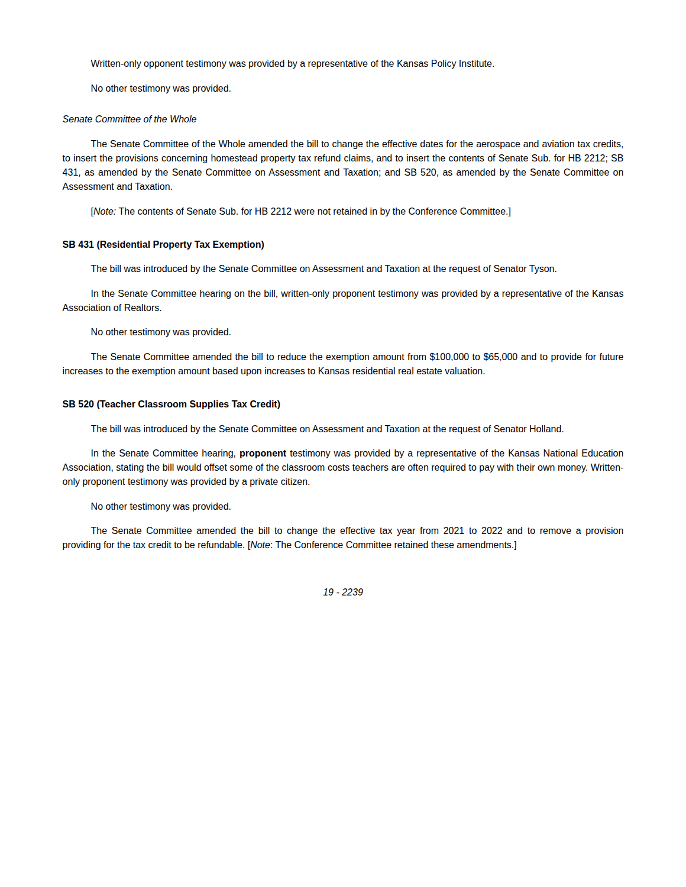Written-only opponent testimony was provided by a representative of the Kansas Policy Institute.
No other testimony was provided.
Senate Committee of the Whole
The Senate Committee of the Whole amended the bill to change the effective dates for the aerospace and aviation tax credits, to insert the provisions concerning homestead property tax refund claims, and to insert the contents of Senate Sub. for HB 2212; SB 431, as amended by the Senate Committee on Assessment and Taxation; and SB 520, as amended by the Senate Committee on Assessment and Taxation.
[Note: The contents of Senate Sub. for HB 2212 were not retained in by the Conference Committee.]
SB 431 (Residential Property Tax Exemption)
The bill was introduced by the Senate Committee on Assessment and Taxation at the request of Senator Tyson.
In the Senate Committee hearing on the bill, written-only proponent testimony was provided by a representative of the Kansas Association of Realtors.
No other testimony was provided.
The Senate Committee amended the bill to reduce the exemption amount from $100,000 to $65,000 and to provide for future increases to the exemption amount based upon increases to Kansas residential real estate valuation.
SB 520 (Teacher Classroom Supplies Tax Credit)
The bill was introduced by the Senate Committee on Assessment and Taxation at the request of Senator Holland.
In the Senate Committee hearing, proponent testimony was provided by a representative of the Kansas National Education Association, stating the bill would offset some of the classroom costs teachers are often required to pay with their own money. Written-only proponent testimony was provided by a private citizen.
No other testimony was provided.
The Senate Committee amended the bill to change the effective tax year from 2021 to 2022 and to remove a provision providing for the tax credit to be refundable. [Note: The Conference Committee retained these amendments.]
19 - 2239